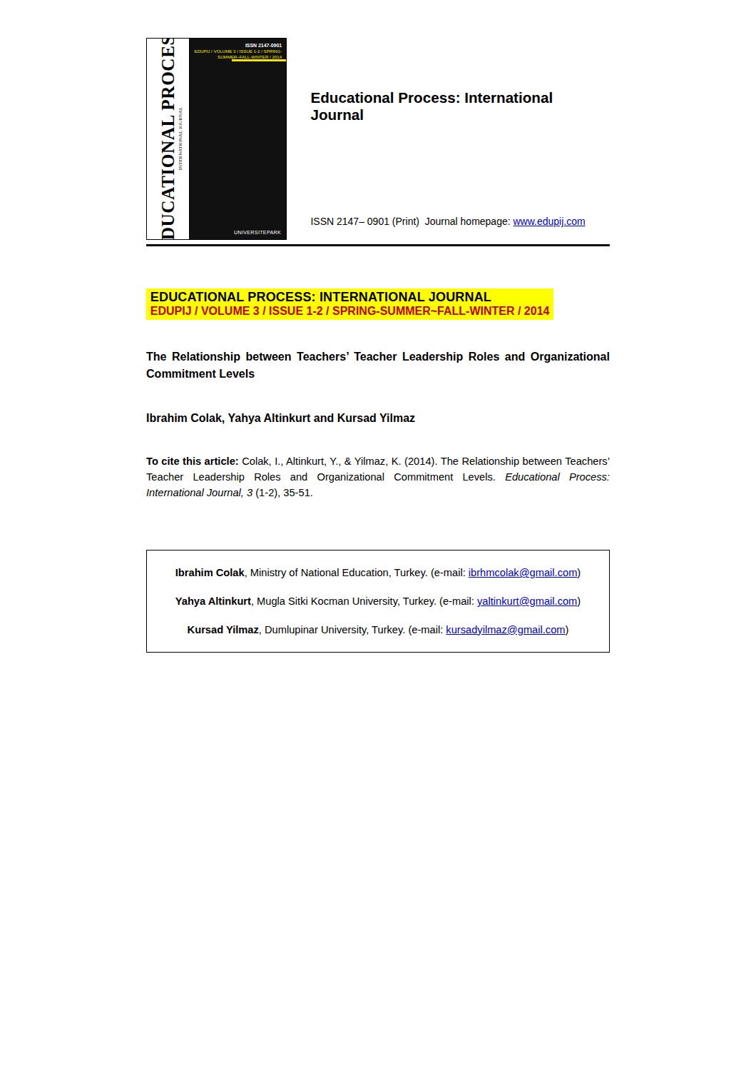EDUCATIONAL PROCESS
INTERNATIONAL JOURNAL
ISSN 2147-0901
EDUPIJ / VOLUME 3 / ISSUE 1-2 / SPRING-SUMMER~FALL-WINTER / 2014
UNIVERSITEPARK
Educational Process: International Journal
ISSN 2147– 0901 (Print) Journal homepage: www.edupij.com
EDUCATIONAL PROCESS: INTERNATIONAL JOURNAL
EDUPIJ / VOLUME 3 / ISSUE 1-2 / SPRING-SUMMER~FALL-WINTER / 2014
The Relationship between Teachers’ Teacher Leadership Roles and Organizational Commitment Levels
Ibrahim Colak, Yahya Altinkurt and Kursad Yilmaz
To cite this article: Colak, I., Altinkurt, Y., & Yilmaz, K. (2014). The Relationship between Teachers’ Teacher Leadership Roles and Organizational Commitment Levels. Educational Process: International Journal, 3 (1-2), 35-51.
Ibrahim Colak, Ministry of National Education, Turkey. (e-mail: ibrhmcolak@gmail.com)
Yahya Altinkurt, Mugla Sitki Kocman University, Turkey. (e-mail: yaltinkurt@gmail.com)
Kursad Yilmaz, Dumlupinar University, Turkey. (e-mail: kursadyilmaz@gmail.com)